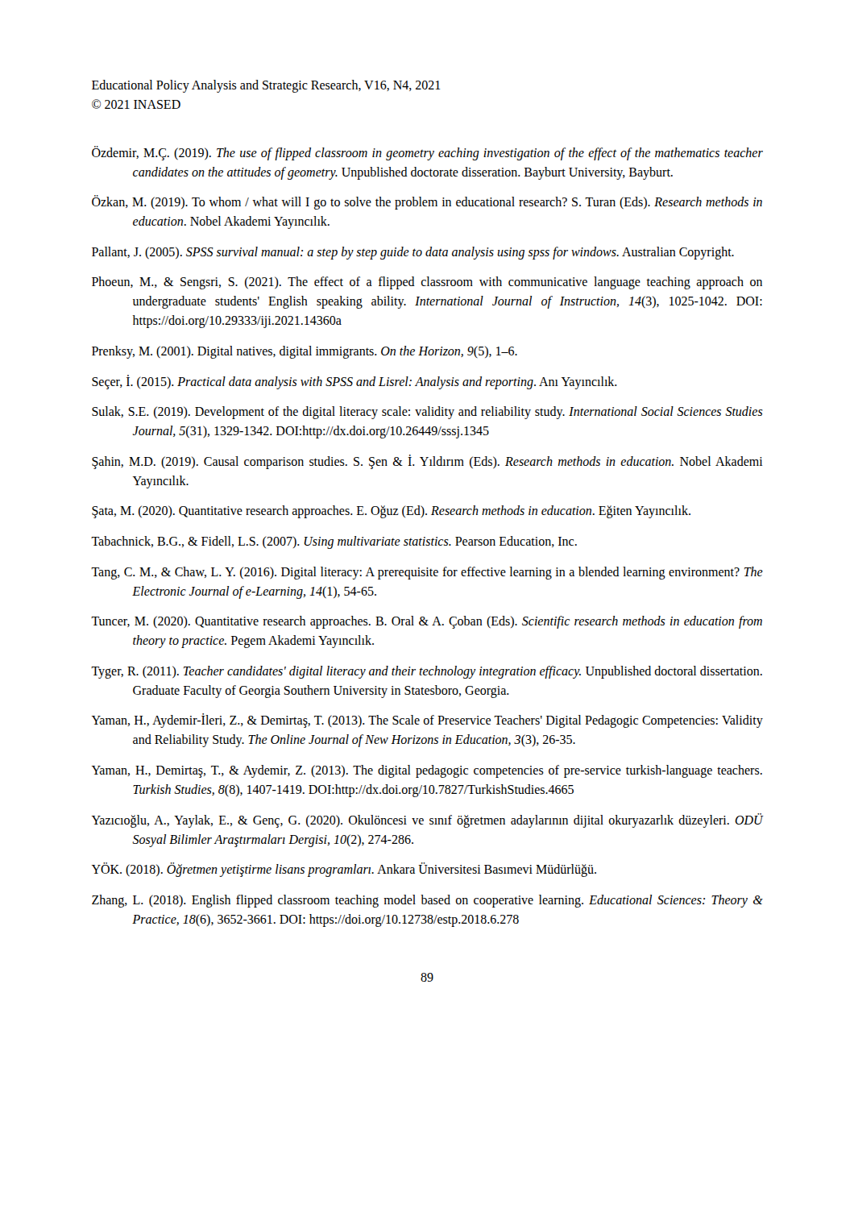Educational Policy Analysis and Strategic Research, V16, N4, 2021
© 2021 INASED
Özdemir, M.Ç. (2019). The use of flipped classroom in geometry eaching investigation of the effect of the mathematics teacher candidates on the attitudes of geometry. Unpublished doctorate disseration. Bayburt University, Bayburt.
Özkan, M. (2019). To whom / what will I go to solve the problem in educational research? S. Turan (Eds). Research methods in education. Nobel Akademi Yayıncılık.
Pallant, J. (2005). SPSS survival manual: a step by step guide to data analysis using spss for windows. Australian Copyright.
Phoeun, M., & Sengsri, S. (2021). The effect of a flipped classroom with communicative language teaching approach on undergraduate students' English speaking ability. International Journal of Instruction, 14(3), 1025-1042. DOI: https://doi.org/10.29333/iji.2021.14360a
Prenksy, M. (2001). Digital natives, digital immigrants. On the Horizon, 9(5), 1–6.
Seçer, İ. (2015). Practical data analysis with SPSS and Lisrel: Analysis and reporting. Anı Yayıncılık.
Sulak, S.E. (2019). Development of the digital literacy scale: validity and reliability study. International Social Sciences Studies Journal, 5(31), 1329-1342. DOI:http://dx.doi.org/10.26449/sssj.1345
Şahin, M.D. (2019). Causal comparison studies. S. Şen & İ. Yıldırım (Eds). Research methods in education. Nobel Akademi Yayıncılık.
Şata, M. (2020). Quantitative research approaches. E. Oğuz (Ed). Research methods in education. Eğiten Yayıncılık.
Tabachnick, B.G., & Fidell, L.S. (2007). Using multivariate statistics. Pearson Education, Inc.
Tang, C. M., & Chaw, L. Y. (2016). Digital literacy: A prerequisite for effective learning in a blended learning environment? The Electronic Journal of e-Learning, 14(1), 54-65.
Tuncer, M. (2020). Quantitative research approaches. B. Oral & A. Çoban (Eds). Scientific research methods in education from theory to practice. Pegem Akademi Yayıncılık.
Tyger, R. (2011). Teacher candidates' digital literacy and their technology integration efficacy. Unpublished doctoral dissertation. Graduate Faculty of Georgia Southern University in Statesboro, Georgia.
Yaman, H., Aydemir-İleri, Z., & Demirtaş, T. (2013). The Scale of Preservice Teachers' Digital Pedagogic Competencies: Validity and Reliability Study. The Online Journal of New Horizons in Education, 3(3), 26-35.
Yaman, H., Demirtaş, T., & Aydemir, Z. (2013). The digital pedagogic competencies of pre-service turkish-language teachers. Turkish Studies, 8(8), 1407-1419. DOI:http://dx.doi.org/10.7827/TurkishStudies.4665
Yazıcıoğlu, A., Yaylak, E., & Genç, G. (2020). Okulöncesi ve sınıf öğretmen adaylarının dijital okuryazarlık düzeyleri. ODÜ Sosyal Bilimler Araştırmaları Dergisi, 10(2), 274-286.
YÖK. (2018). Öğretmen yetiştirme lisans programları. Ankara Üniversitesi Basımevi Müdürlüğü.
Zhang, L. (2018). English flipped classroom teaching model based on cooperative learning. Educational Sciences: Theory & Practice, 18(6), 3652-3661. DOI: https://doi.org/10.12738/estp.2018.6.278
89